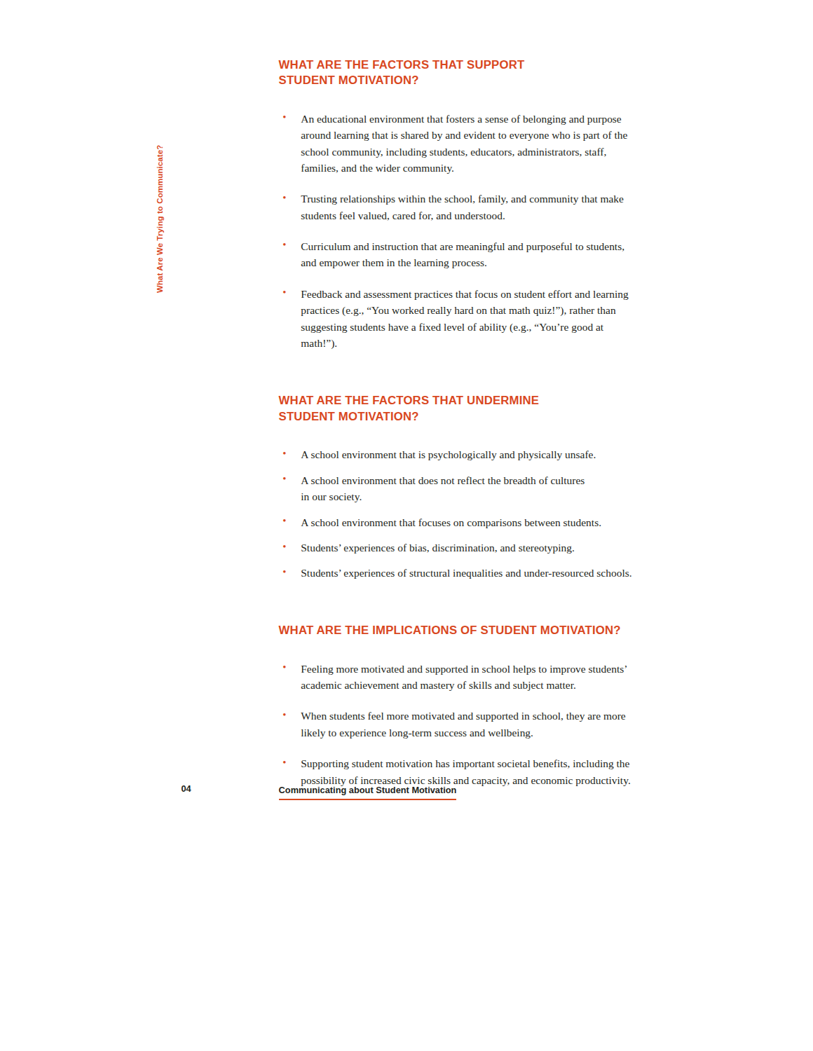What Are We Trying to Communicate?
What are the factors that support
student motivation?
An educational environment that fosters a sense of belonging and purpose around learning that is shared by and evident to everyone who is part of the school community, including students, educators, administrators, staff, families, and the wider community.
Trusting relationships within the school, family, and community that make students feel valued, cared for, and understood.
Curriculum and instruction that are meaningful and purposeful to students, and empower them in the learning process.
Feedback and assessment practices that focus on student effort and learning practices (e.g., “You worked really hard on that math quiz!”), rather than suggesting students have a fixed level of ability (e.g., “You’re good at math!”).
What are the factors that undermine
student motivation?
A school environment that is psychologically and physically unsafe.
A school environment that does not reflect the breadth of cultures
in our society.
A school environment that focuses on comparisons between students.
Students’ experiences of bias, discrimination, and stereotyping.
Students’ experiences of structural inequalities and under-resourced schools.
What are the implications of student motivation?
Feeling more motivated and supported in school helps to improve students’ academic achievement and mastery of skills and subject matter.
When students feel more motivated and supported in school, they are more likely to experience long-term success and wellbeing.
Supporting student motivation has important societal benefits, including the possibility of increased civic skills and capacity, and economic productivity.
04
Communicating about Student Motivation